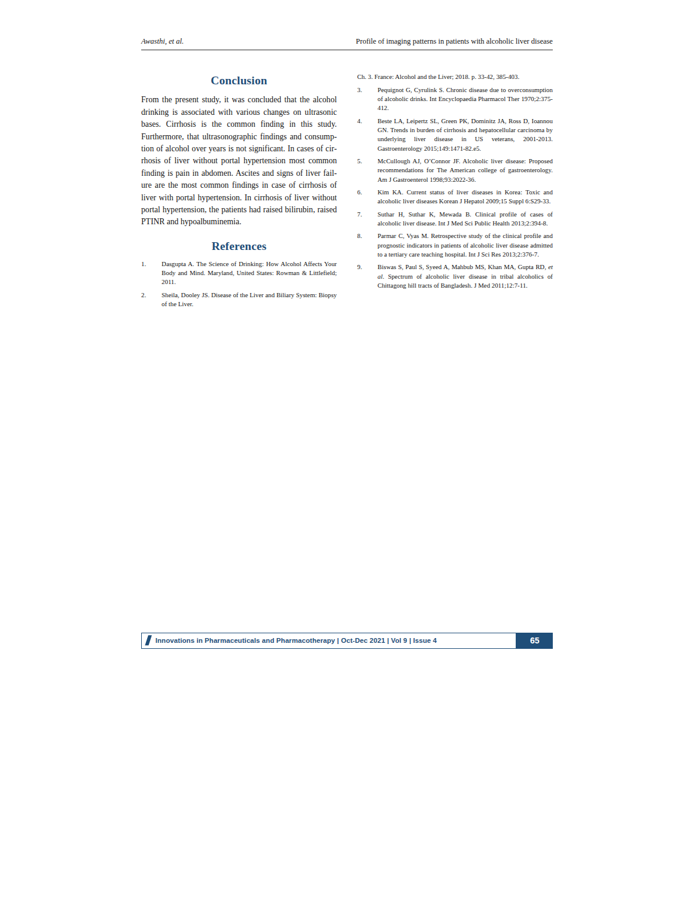Awasthi, et al.
Profile of imaging patterns in patients with alcoholic liver disease
Conclusion
From the present study, it was concluded that the alcohol drinking is associated with various changes on ultrasonic bases. Cirrhosis is the common finding in this study. Furthermore, that ultrasonographic findings and consumption of alcohol over years is not significant. In cases of cirrhosis of liver without portal hypertension most common finding is pain in abdomen. Ascites and signs of liver failure are the most common findings in case of cirrhosis of liver with portal hypertension. In cirrhosis of liver without portal hypertension, the patients had raised bilirubin, raised PTINR and hypoalbuminemia.
References
Dasgupta A. The Science of Drinking: How Alcohol Affects Your Body and Mind. Maryland, United States: Rowman & Littlefield; 2011.
Sheila, Dooley JS. Disease of the Liver and Biliary System: Biopsy of the Liver.
Ch. 3. France: Alcohol and the Liver; 2018. p. 33-42, 385-403.
Pequignot G, Cyrulink S. Chronic disease due to overconsumption of alcoholic drinks. Int Encyclopaedia Pharmacol Ther 1970;2:375-412.
Beste LA, Leipertz SL, Green PK, Dominitz JA, Ross D, Ioannou GN. Trends in burden of cirrhosis and hepatocellular carcinoma by underlying liver disease in US veterans, 2001-2013. Gastroenterology 2015;149:1471-82.e5.
McCullough AJ, O’Connor JF. Alcoholic liver disease: Proposed recommendations for The American college of gastroenterology. Am J Gastroenterol 1998;93:2022-36.
Kim KA. Current status of liver diseases in Korea: Toxic and alcoholic liver diseases Korean J Hepatol 2009;15 Suppl 6:S29-33.
Suthar H, Suthar K, Mewada B. Clinical profile of cases of alcoholic liver disease. Int J Med Sci Public Health 2013;2:394-8.
Parmar C, Vyas M. Retrospective study of the clinical profile and prognostic indicators in patients of alcoholic liver disease admitted to a tertiary care teaching hospital. Int J Sci Res 2013;2:376-7.
Biswas S, Paul S, Syeed A, Mahbub MS, Khan MA, Gupta RD, et al. Spectrum of alcoholic liver disease in tribal alcoholics of Chittagong hill tracts of Bangladesh. J Med 2011;12:7-11.
Innovations in Pharmaceuticals and Pharmacotherapy | Oct-Dec 2021 | Vol 9 | Issue 4
65